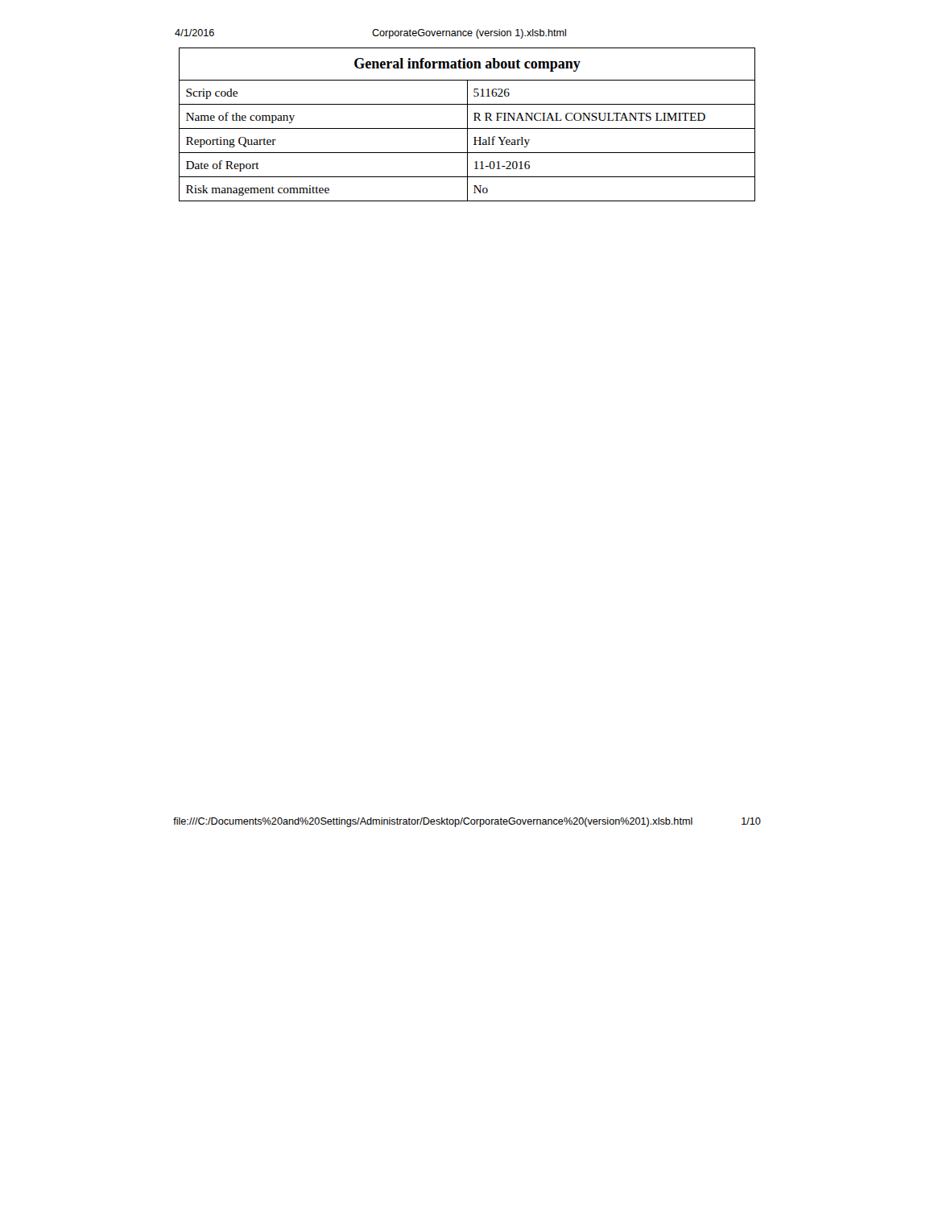4/1/2016
CorporateGovernance (version 1).xlsb.html
| General information about company |
| --- |
| Scrip code | 511626 |
| Name of the company | R R FINANCIAL CONSULTANTS LIMITED |
| Reporting Quarter | Half Yearly |
| Date of Report | 11-01-2016 |
| Risk management committee | No |
file:///C:/Documents%20and%20Settings/Administrator/Desktop/CorporateGovernance%20(version%201).xlsb.html
1/10